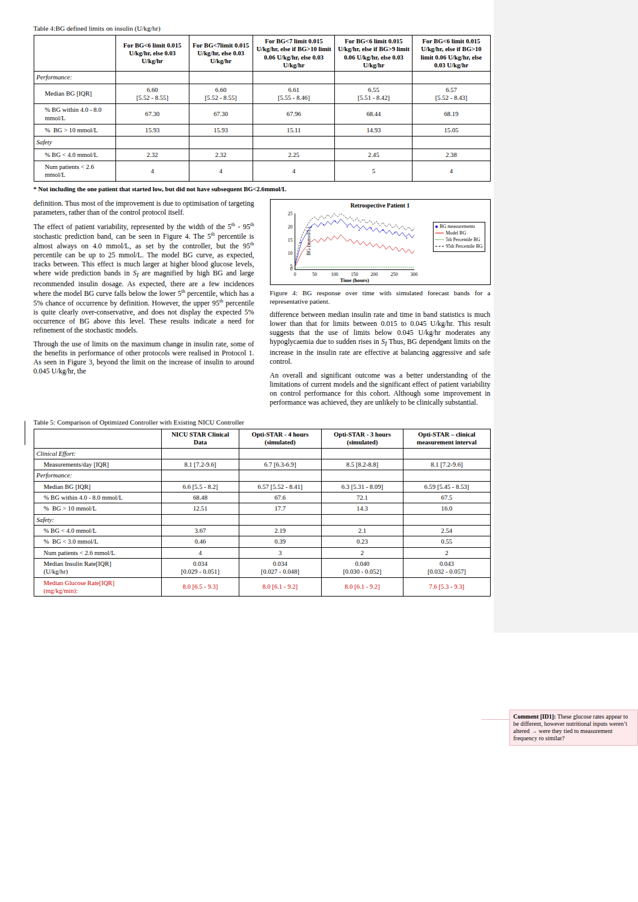Table 4:BG defined limits on insulin (U/kg/hr)
| | For BG<6 limit 0.015 U/kg/hr, else 0.03 U/kg/hr | For BG<7limit 0.015 U/kg/hr, else 0.03 U/kg/hr | For BG<7 limit 0.015 U/kg/hr, else if BG>10 limit 0.06 U/kg/hr, else 0.03 U/kg/hr | For BG<6 limit 0.015 U/kg/hr, else if BG>9 limit 0.06 U/kg/hr, else 0.03 U/kg/hr | For BG<6 limit 0.015 U/kg/hr, else if BG>10 limit 0.06 U/kg/hr, else 0.03 U/kg/hr |
| --- | --- | --- | --- | --- | --- |
| Performance: | | | | | |
| Median BG [IQR] | 6.60 [5.52 - 8.55] | 6.60 [5.52 - 8.55] | 6.61 [5.55 - 8.46] | 6.55 [5.51 - 8.42] | 6.57 [5.52 - 8.43] |
| % BG within 4.0 - 8.0 mmol/L | 67.30 | 67.30 | 67.96 | 68.44 | 68.19 |
| % BG > 10 mmol/L | 15.93 | 15.93 | 15.11 | 14.93 | 15.05 |
| Safety | | | | | |
| % BG < 4.0 mmol/L | 2.32 | 2.32 | 2.25 | 2.45 | 2.38 |
| Num patients < 2.6 mmol/L | 4 | 4 | 4 | 5 | 4 |
* Not including the one patient that started low, but did not have subsequent BG<2.6mmol/L
definition. Thus most of the improvement is due to optimisation of targeting parameters, rather than of the control protocol itself.
The effect of patient variability, represented by the width of the 5th - 95th stochastic prediction band, can be seen in Figure 4. The 5th percentile is almost always on 4.0 mmol/L, as set by the controller, but the 95th percentile can be up to 25 mmol/L. The model BG curve, as expected, tracks between. This effect is much larger at higher blood glucose levels, where wide prediction bands in SI are magnified by high BG and large recommended insulin dosage. As expected, there are a few incidences where the model BG curve falls below the lower 5th percentile, which has a 5% chance of occurrence by definition. However, the upper 95th percentile is quite clearly over-conservative, and does not display the expected 5% occurrence of BG above this level. These results indicate a need for refinement of the stochastic models.
Through the use of limits on the maximum change in insulin rate, some of the benefits in performance of other protocols were realised in Protocol 1. As seen in Figure 3, beyond the limit on the increase of insulin to around 0.045 U/kg/hr, the
Retrospective Patient 1
25
20
15
10
5
0
BG (mmol/L)
0
50
100
150
200
250
300
Time (hours)
BG measurements
Model BG
5th Percentile BG
95th Percentile BG
Figure 4: BG response over time with simulated forecast bands for a representative patient.
difference between median insulin rate and time in band statistics is much lower than that for limits between 0.015 to 0.045 U/kg/hr. This result suggests that the use of limits below 0.045 U/kg/hr moderates any hypoglycaemia due to sudden rises in SI Thus, BG dependeant limits on the increase in the insulin rate are effective at balancing aggressive and safe control.
An overall and significant outcome was a better understanding of the limitations of current models and the significant effect of patient variability on control performance for this cohort. Although some improvement in performance was achieved, they are unlikely to be clinically substantial.
Table 5: Comparison of Optimized Controller with Existing NICU Controller
| | NICU STAR Clinical Data | Opti-STAR - 4 hours (simulated) | Opti-STAR - 3 hours (simulated) | Opti-STAR – clinical measurement interval |
| --- | --- | --- | --- | --- |
| Clinical Effort: | | | | |
| Measurements/day [IQR] | 8.1 [7.2-9.6] | 6.7 [6.3-6.9] | 8.5 [8.2-8.8] | 8.1 [7.2-9.6] |
| Performance: | | | | |
| Median BG [IQR] | 6.6 [5.5 - 8.2] | 6.57 [5.52 - 8.41] | 6.3 [5.31 - 8.09] | 6.59 [5.45 - 8.53] |
| % BG within 4.0 - 8.0 mmol/L | 68.48 | 67.6 | 72.1 | 67.5 |
| % BG > 10 mmol/L | 12.51 | 17.7 | 14.3 | 16.0 |
| Safety: | | | | |
| % BG < 4.0 mmol/L | 3.67 | 2.19 | 2.1 | 2.54 |
| % BG < 3.0 mmol/L | 0.46 | 0.39 | 0.23 | 0.55 |
| Num patients < 2.6 mmol/L | 4 | 3 | 2 | 2 |
| Median Insulin Rate[IQR] (U/kg/hr) | 0.034 [0.029 - 0.051] | 0.034 [0.027 - 0.048] | 0.040 [0.030 - 0.052] | 0.043 [0.032 - 0.057] |
| Median Glucose Rate[IQR] (mg/kg/min): | 8.0 [6.5 - 9.3] | 8.0 [6.1 - 9.2] | 8.0 [6.1 - 9.2] | 7.6 [5.3 - 9.3] |
Comment [ID1]: These glucose rates appear to be different, however nutritional inputs weren’t altered → were they tied to measurement frequency ro similar?